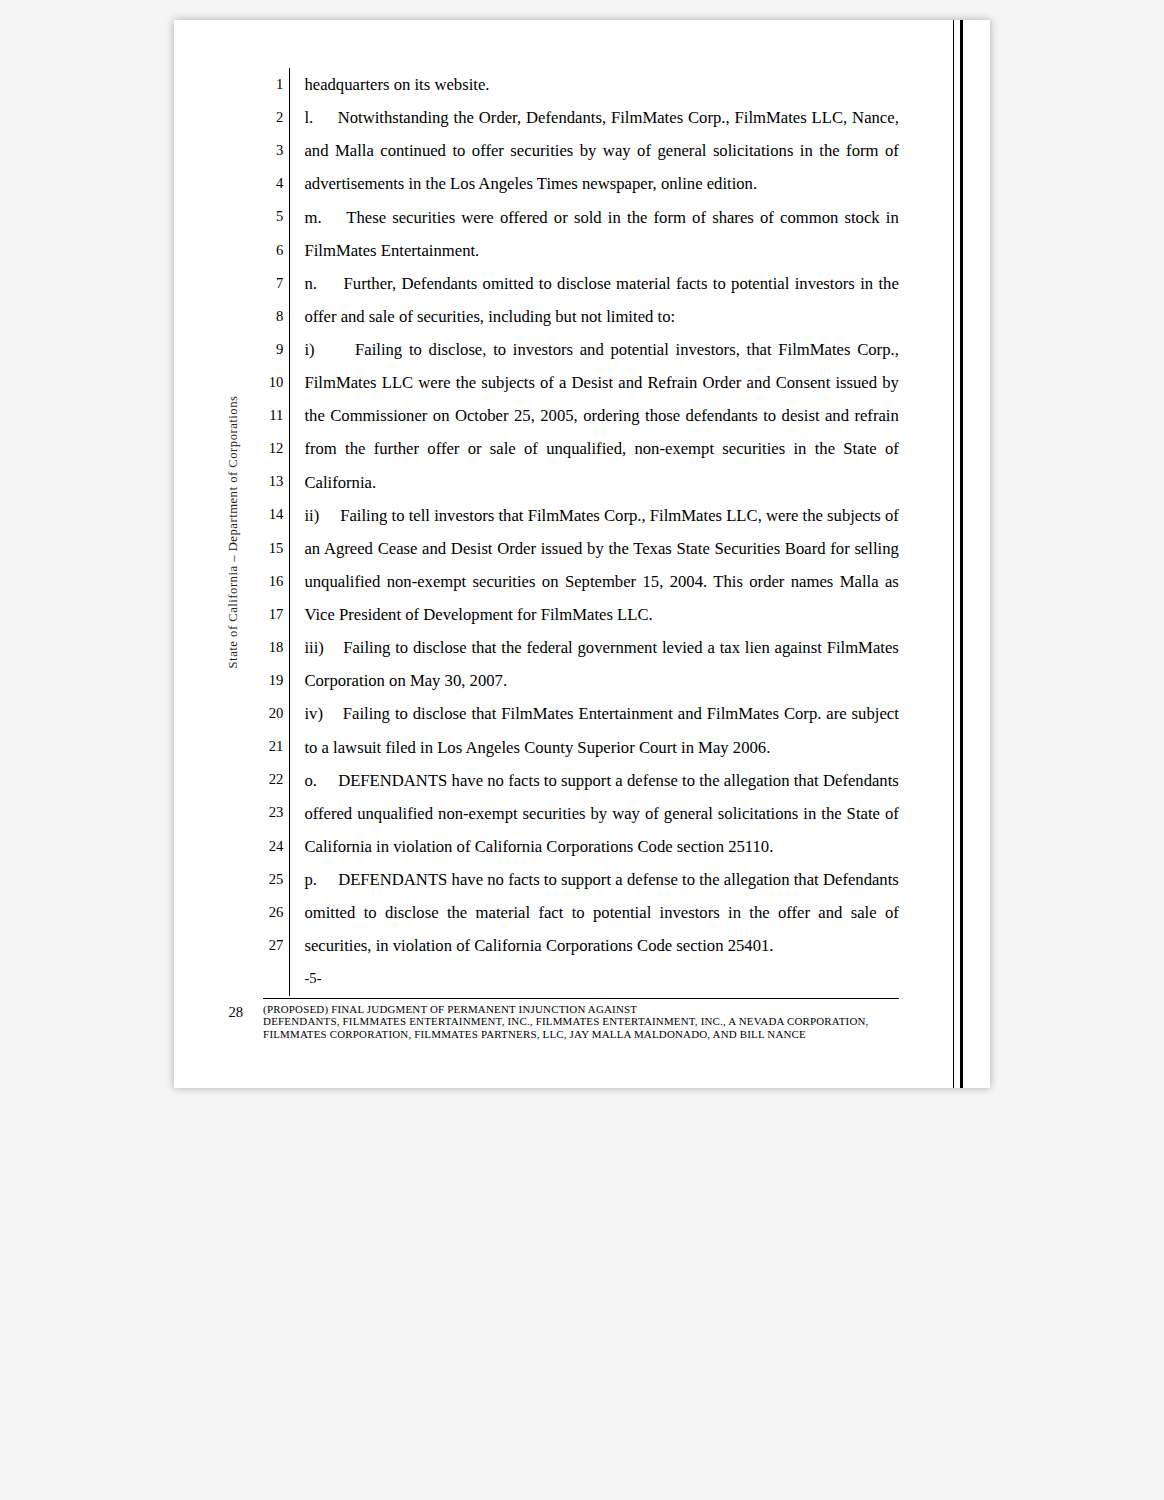State of California – Department of Corporations
1
2
3
4
5
6
7
8
9
10
11
12
13
14
15
16
17
18
19
20
21
22
23
24
25
26
27
headquarters on its website.
l. Notwithstanding the Order, Defendants, FilmMates Corp., FilmMates LLC, Nance, and Malla continued to offer securities by way of general solicitations in the form of advertisements in the Los Angeles Times newspaper, online edition.
m. These securities were offered or sold in the form of shares of common stock in FilmMates Entertainment.
n. Further, Defendants omitted to disclose material facts to potential investors in the offer and sale of securities, including but not limited to:
i) Failing to disclose, to investors and potential investors, that FilmMates Corp., FilmMates LLC were the subjects of a Desist and Refrain Order and Consent issued by the Commissioner on October 25, 2005, ordering those defendants to desist and refrain from the further offer or sale of unqualified, non-exempt securities in the State of California.
ii) Failing to tell investors that FilmMates Corp., FilmMates LLC, were the subjects of an Agreed Cease and Desist Order issued by the Texas State Securities Board for selling unqualified non-exempt securities on September 15, 2004. This order names Malla as Vice President of Development for FilmMates LLC.
iii) Failing to disclose that the federal government levied a tax lien against FilmMates Corporation on May 30, 2007.
iv) Failing to disclose that FilmMates Entertainment and FilmMates Corp. are subject to a lawsuit filed in Los Angeles County Superior Court in May 2006.
o. DEFENDANTS have no facts to support a defense to the allegation that Defendants offered unqualified non-exempt securities by way of general solicitations in the State of California in violation of California Corporations Code section 25110.
p. DEFENDANTS have no facts to support a defense to the allegation that Defendants omitted to disclose the material fact to potential investors in the offer and sale of securities, in violation of California Corporations Code section 25401.
-5-
28
(Proposed) Final Judgment of Permanent Injunction Against
Defendants, FilmMates Entertainment, Inc., FilmMates Entertainment, Inc., a Nevada Corporation,
FilmMates Corporation, FilmMates Partners, LLC, Jay Malla Maldonado, and Bill Nance